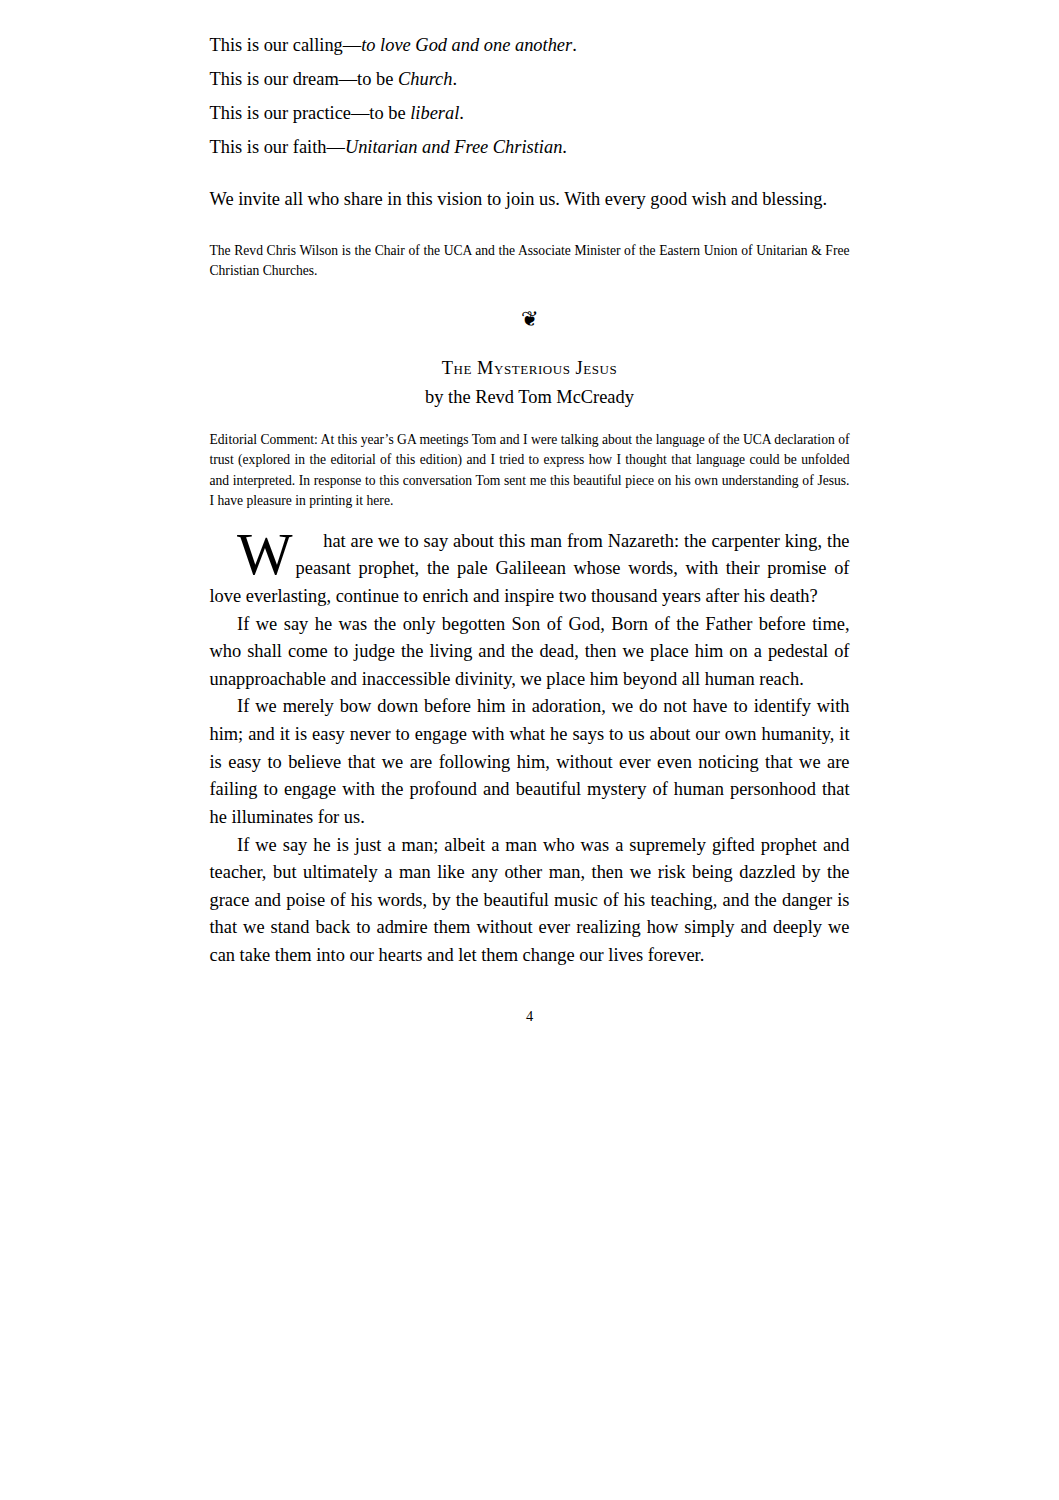This is our calling—to love God and one another.
This is our dream—to be Church.
This is our practice—to be liberal.
This is our faith—Unitarian and Free Christian.
We invite all who share in this vision to join us. With every good wish and blessing.
The Revd Chris Wilson is the Chair of the UCA and the Associate Minister of the Eastern Union of Unitarian & Free Christian Churches.
❦
The Mysterious Jesus
by the Revd Tom McCready
Editorial Comment: At this year’s GA meetings Tom and I were talking about the language of the UCA declaration of trust (explored in the editorial of this edition) and I tried to express how I thought that language could be unfolded and interpreted. In response to this conversation Tom sent me this beautiful piece on his own understanding of Jesus. I have pleasure in printing it here.
What are we to say about this man from Nazareth: the carpenter king, the peasant prophet, the pale Galileean whose words, with their promise of love everlasting, continue to enrich and inspire two thousand years after his death?
If we say he was the only begotten Son of God, Born of the Father before time, who shall come to judge the living and the dead, then we place him on a pedestal of unapproachable and inaccessible divinity, we place him beyond all human reach.
If we merely bow down before him in adoration, we do not have to identify with him; and it is easy never to engage with what he says to us about our own humanity, it is easy to believe that we are following him, without ever even noticing that we are failing to engage with the profound and beautiful mystery of human personhood that he illuminates for us.
If we say he is just a man; albeit a man who was a supremely gifted prophet and teacher, but ultimately a man like any other man, then we risk being dazzled by the grace and poise of his words, by the beautiful music of his teaching, and the danger is that we stand back to admire them without ever realizing how simply and deeply we can take them into our hearts and let them change our lives forever.
4